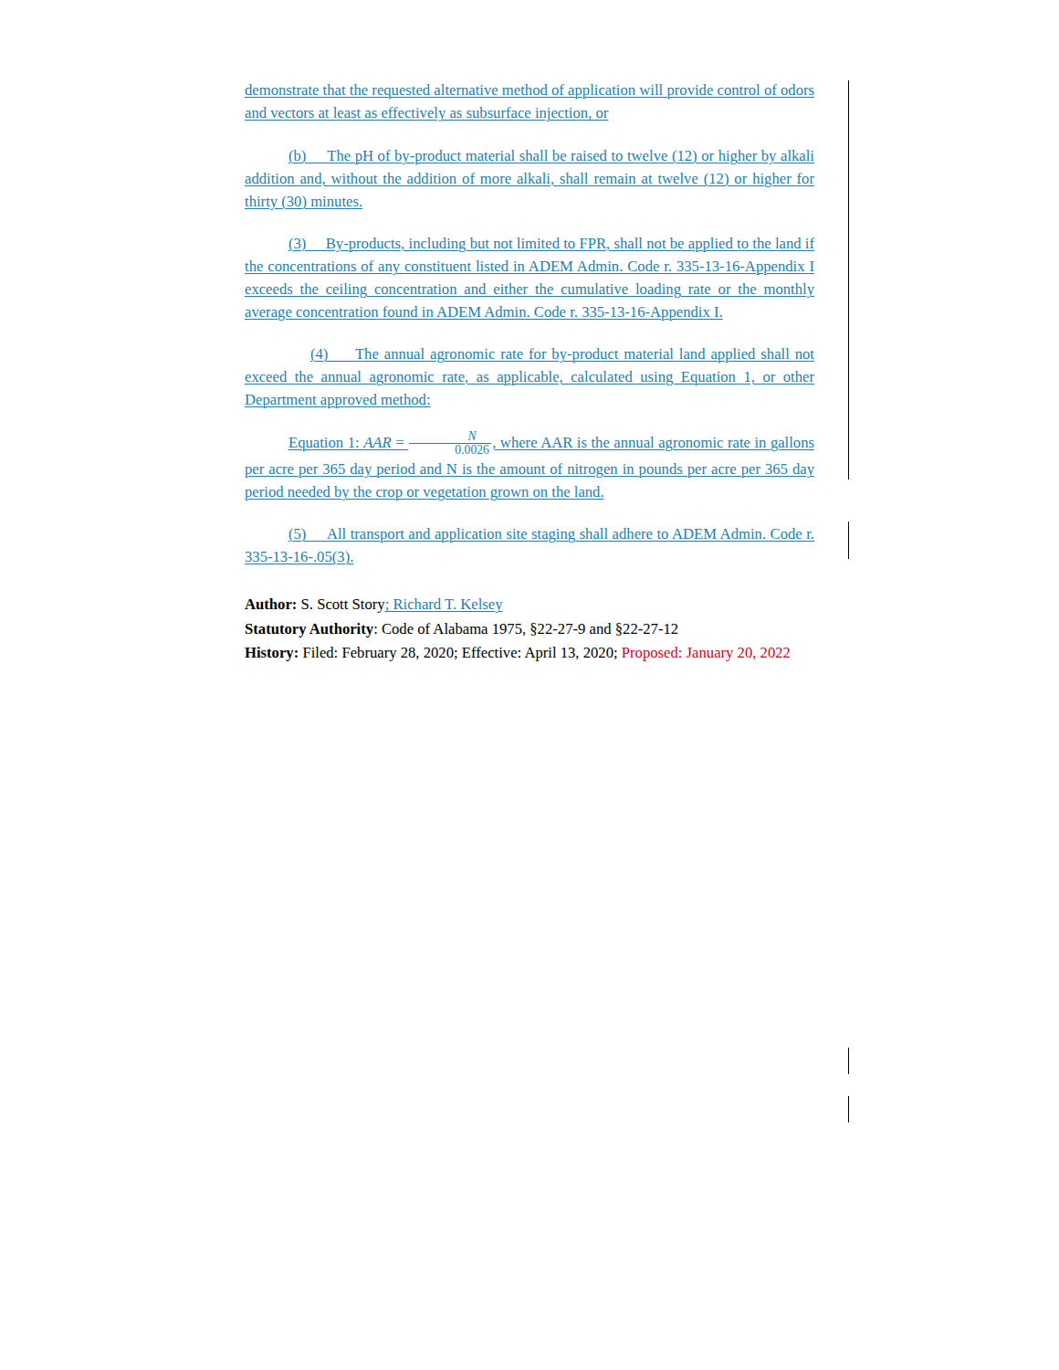demonstrate that the requested alternative method of application will provide control of odors and vectors at least as effectively as subsurface injection, or
(b) The pH of by-product material shall be raised to twelve (12) or higher by alkali addition and, without the addition of more alkali, shall remain at twelve (12) or higher for thirty (30) minutes.
(3) By-products, including but not limited to FPR, shall not be applied to the land if the concentrations of any constituent listed in ADEM Admin. Code r. 335-13-16-Appendix I exceeds the ceiling concentration and either the cumulative loading rate or the monthly average concentration found in ADEM Admin. Code r. 335-13-16-Appendix I.
(4) The annual agronomic rate for by-product material land applied shall not exceed the annual agronomic rate, as applicable, calculated using Equation 1, or other Department approved method:
Equation 1: AAR = N 0.0026, where AAR is the annual agronomic rate in gallons per acre per 365 day period and N is the amount of nitrogen in pounds per acre per 365 day period needed by the crop or vegetation grown on the land.
(5) All transport and application site staging shall adhere to ADEM Admin. Code r. 335-13-16-.05(3).
Author: S. Scott Story; Richard T. Kelsey
Statutory Authority: Code of Alabama 1975, §22-27-9 and §22-27-12
History: Filed: February 28, 2020; Effective: April 13, 2020; Proposed: January 20, 2022